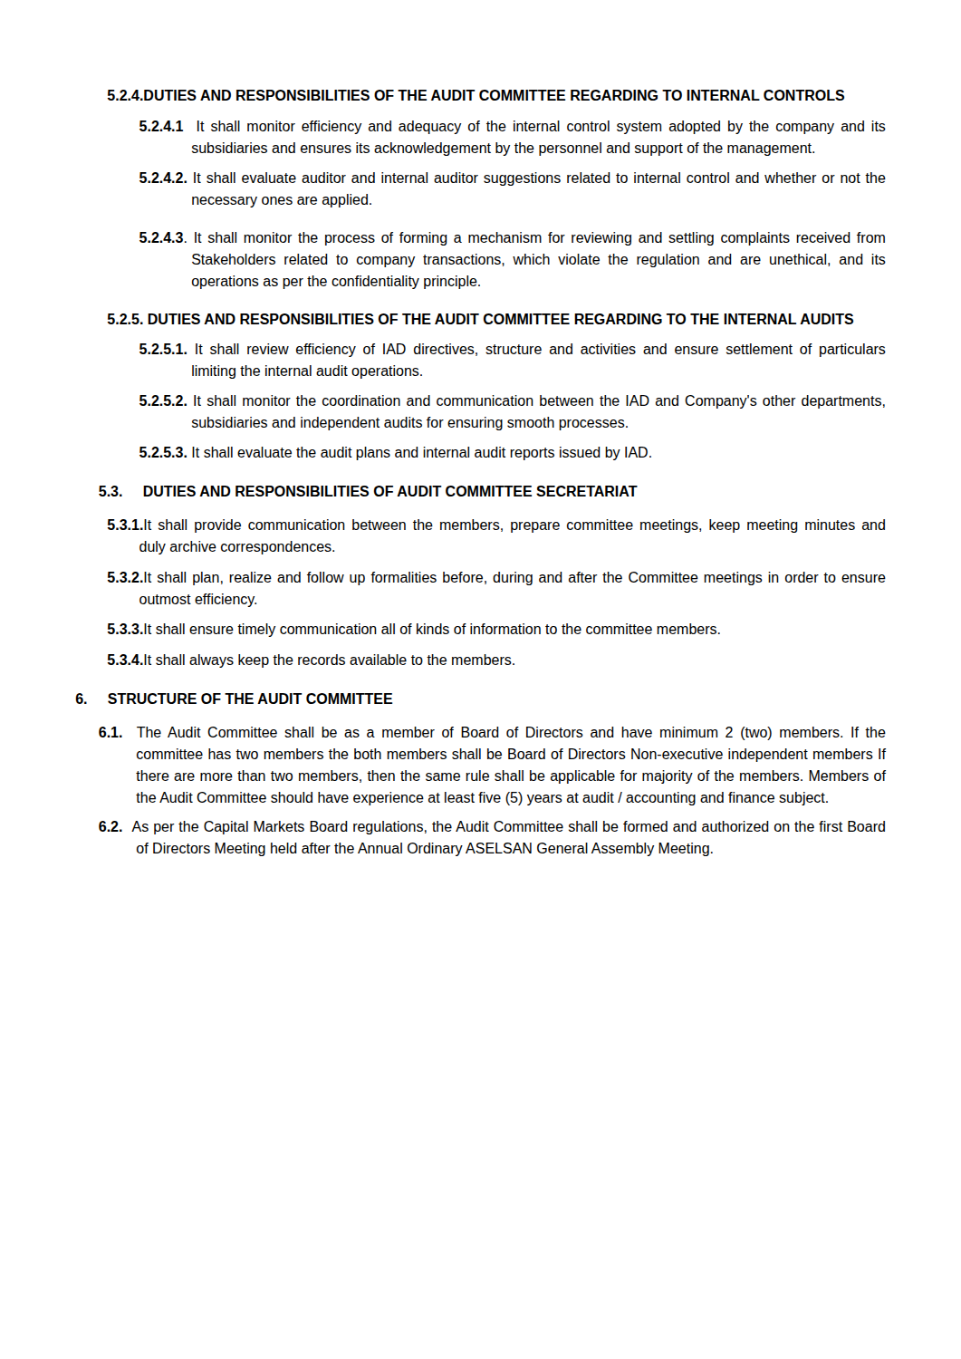5.2.4. DUTIES AND RESPONSIBILITIES OF THE AUDIT COMMITTEE REGARDING TO INTERNAL CONTROLS
5.2.4.1 It shall monitor efficiency and adequacy of the internal control system adopted by the company and its subsidiaries and ensures its acknowledgement by the personnel and support of the management.
5.2.4.2. It shall evaluate auditor and internal auditor suggestions related to internal control and whether or not the necessary ones are applied.
5.2.4.3. It shall monitor the process of forming a mechanism for reviewing and settling complaints received from Stakeholders related to company transactions, which violate the regulation and are unethical, and its operations as per the confidentiality principle.
5.2.5. DUTIES AND RESPONSIBILITIES OF THE AUDIT COMMITTEE REGARDING TO THE INTERNAL AUDITS
5.2.5.1. It shall review efficiency of IAD directives, structure and activities and ensure settlement of particulars limiting the internal audit operations.
5.2.5.2. It shall monitor the coordination and communication between the IAD and Company's other departments, subsidiaries and independent audits for ensuring smooth processes.
5.2.5.3. It shall evaluate the audit plans and internal audit reports issued by IAD.
5.3. DUTIES AND RESPONSIBILITIES OF AUDIT COMMITTEE SECRETARIAT
5.3.1. It shall provide communication between the members, prepare committee meetings, keep meeting minutes and duly archive correspondences.
5.3.2. It shall plan, realize and follow up formalities before, during and after the Committee meetings in order to ensure outmost efficiency.
5.3.3. It shall ensure timely communication all of kinds of information to the committee members.
5.3.4. It shall always keep the records available to the members.
6. STRUCTURE OF THE AUDIT COMMITTEE
6.1. The Audit Committee shall be as a member of Board of Directors and have minimum 2 (two) members. If the committee has two members the both members shall be Board of Directors Non-executive independent members If there are more than two members, then the same rule shall be applicable for majority of the members. Members of the Audit Committee should have experience at least five (5) years at audit / accounting and finance subject.
6.2. As per the Capital Markets Board regulations, the Audit Committee shall be formed and authorized on the first Board of Directors Meeting held after the Annual Ordinary ASELSAN General Assembly Meeting.